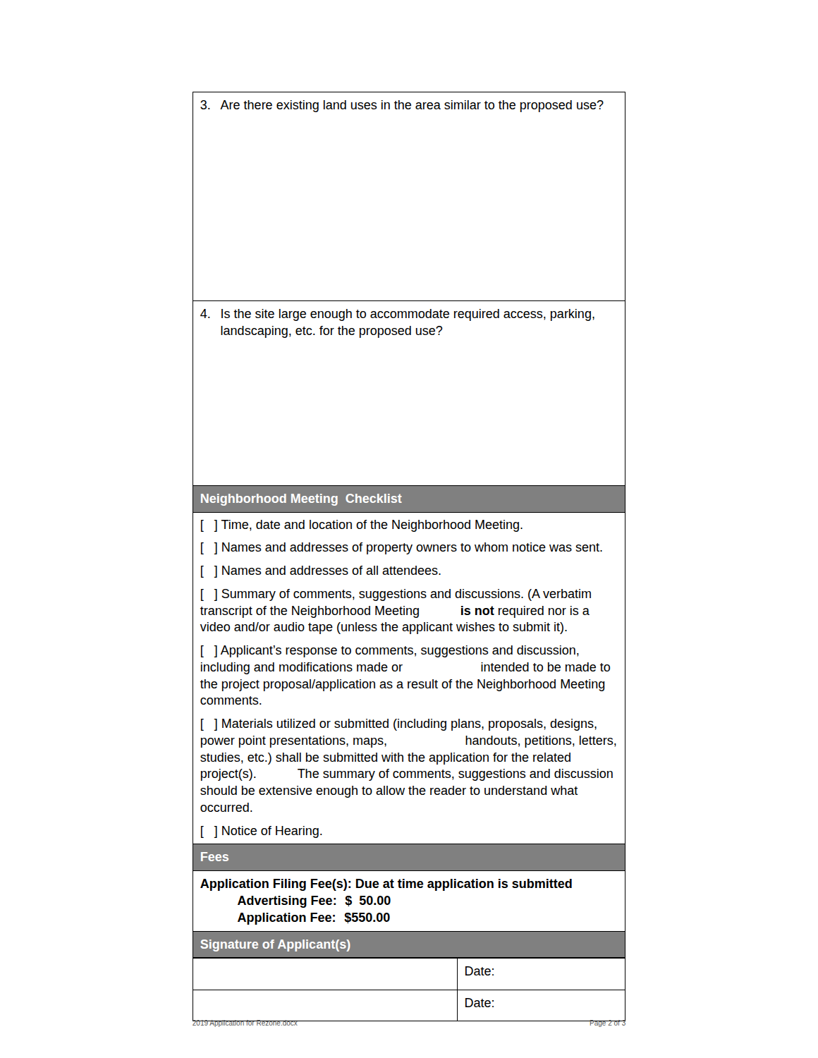| 3. Are there existing land uses in the area similar to the proposed use? |
| 4. Is the site large enough to accommodate required access, parking, landscaping, etc. for the proposed use? |
| Neighborhood Meeting Checklist |
| [ ] Time, date and location of the Neighborhood Meeting. [ ] Names and addresses of property owners to whom notice was sent. [ ] Names and addresses of all attendees. [ ] Summary of comments, suggestions and discussions. (A verbatim transcript of the Neighborhood Meeting is not required nor is a video and/or audio tape (unless the applicant wishes to submit it). [ ] Applicant’s response to comments, suggestions and discussion, including and modifications made or intended to be made to the project proposal/application as a result of the Neighborhood Meeting comments. [ ] Materials utilized or submitted (including plans, proposals, designs, power point presentations, maps, handouts, petitions, letters, studies, etc.) shall be submitted with the application for the related project(s). The summary of comments, suggestions and discussion should be extensive enough to allow the reader to understand what occurred. [ ] Notice of Hearing. |
| Fees |
| Application Filing Fee(s): Due at time application is submitted Advertising Fee: $ 50.00 Application Fee: $550.00 |
| Signature of Applicant(s) |
| | Date: |
| | Date: |
2019 Application for Rezone.docx Page 2 of 3